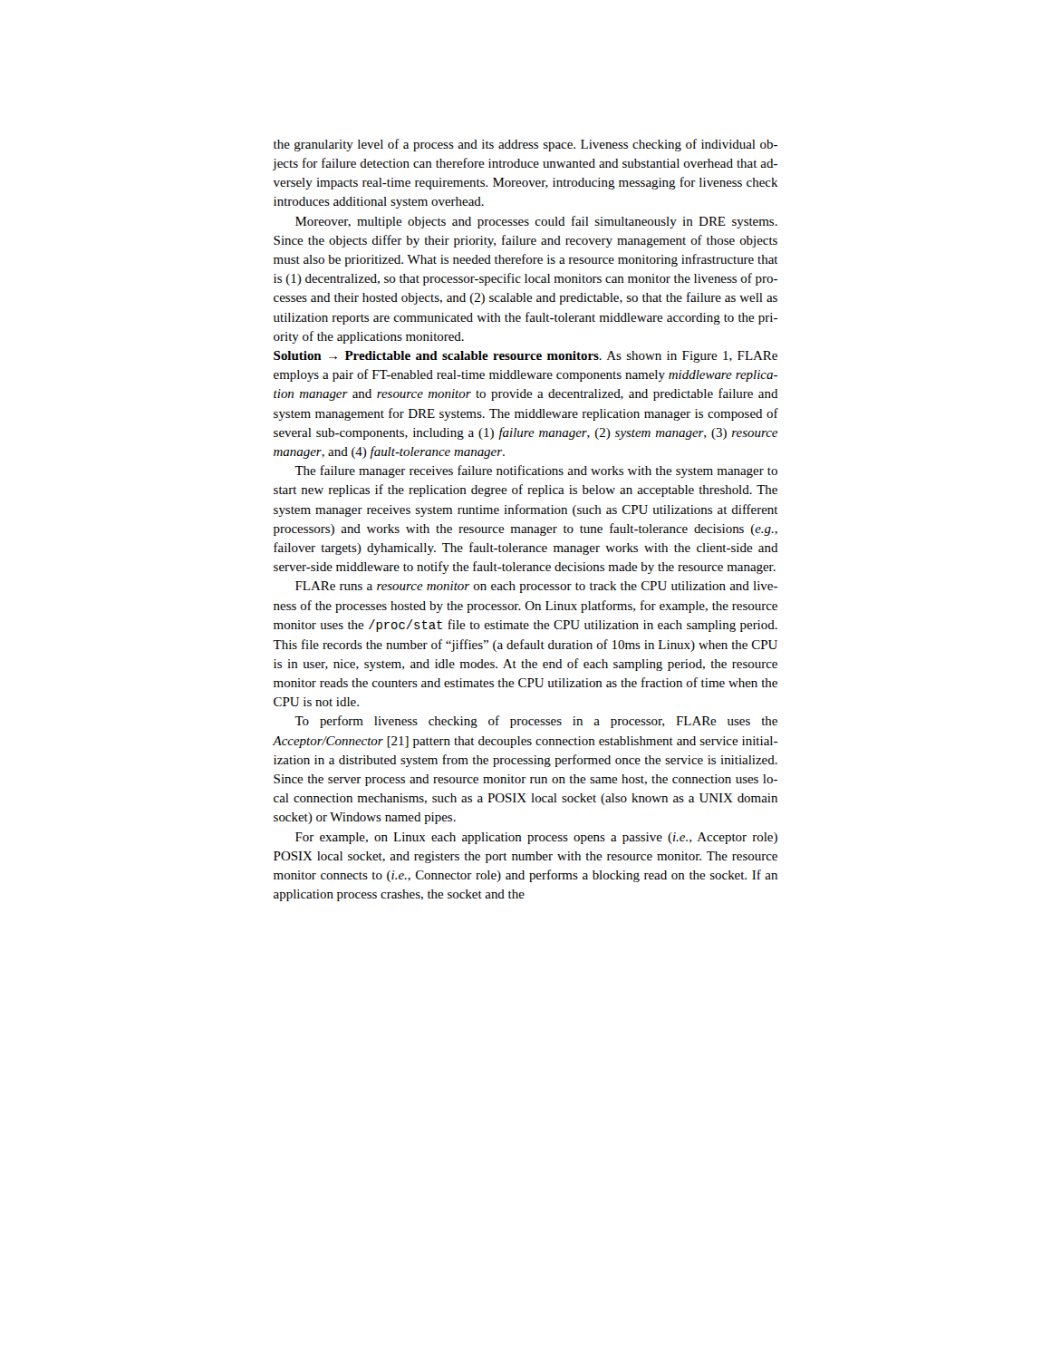the granularity level of a process and its address space. Liveness checking of individual objects for failure detection can therefore introduce unwanted and substantial overhead that adversely impacts real-time requirements. Moreover, introducing messaging for liveness check introduces additional system overhead.
Moreover, multiple objects and processes could fail simultaneously in DRE systems. Since the objects differ by their priority, failure and recovery management of those objects must also be prioritized. What is needed therefore is a resource monitoring infrastructure that is (1) decentralized, so that processor-specific local monitors can monitor the liveness of processes and their hosted objects, and (2) scalable and predictable, so that the failure as well as utilization reports are communicated with the fault-tolerant middleware according to the priority of the applications monitored.
Solution → Predictable and scalable resource monitors. As shown in Figure 1, FLARe employs a pair of FT-enabled real-time middleware components namely middleware replication manager and resource monitor to provide a decentralized, and predictable failure and system management for DRE systems. The middleware replication manager is composed of several sub-components, including a (1) failure manager, (2) system manager, (3) resource manager, and (4) fault-tolerance manager.
The failure manager receives failure notifications and works with the system manager to start new replicas if the replication degree of replica is below an acceptable threshold. The system manager receives system runtime information (such as CPU utilizations at different processors) and works with the resource manager to tune fault-tolerance decisions (e.g., failover targets) dyhamically. The fault-tolerance manager works with the client-side and server-side middleware to notify the fault-tolerance decisions made by the resource manager.
FLARe runs a resource monitor on each processor to track the CPU utilization and liveness of the processes hosted by the processor. On Linux platforms, for example, the resource monitor uses the /proc/stat file to estimate the CPU utilization in each sampling period. This file records the number of “jiffies” (a default duration of 10ms in Linux) when the CPU is in user, nice, system, and idle modes. At the end of each sampling period, the resource monitor reads the counters and estimates the CPU utilization as the fraction of time when the CPU is not idle.
To perform liveness checking of processes in a processor, FLARe uses the Acceptor/Connector [21] pattern that decouples connection establishment and service initialization in a distributed system from the processing performed once the service is initialized. Since the server process and resource monitor run on the same host, the connection uses local connection mechanisms, such as a POSIX local socket (also known as a UNIX domain socket) or Windows named pipes.
For example, on Linux each application process opens a passive (i.e., Acceptor role) POSIX local socket, and registers the port number with the resource monitor. The resource monitor connects to (i.e., Connector role) and performs a blocking read on the socket. If an application process crashes, the socket and the